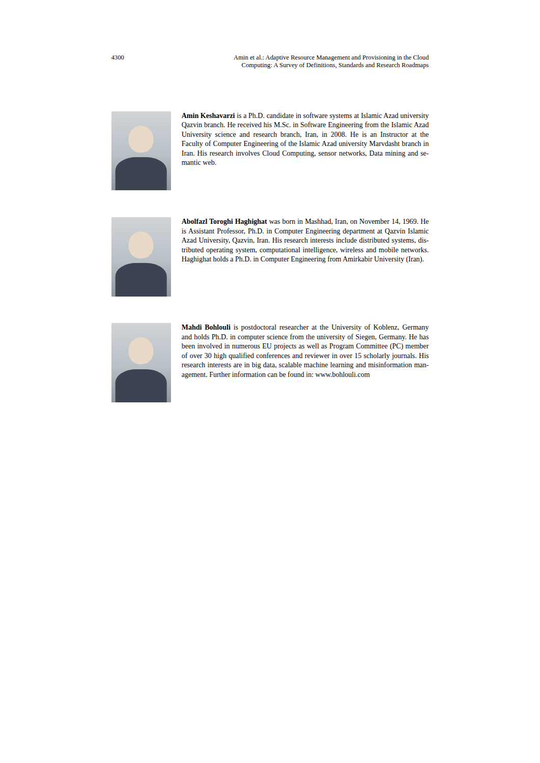4300
Amin et al.: Adaptive Resource Management and Provisioning in the Cloud
Computing: A Survey of Definitions, Standards and Research Roadmaps
Amin Keshavarzi is a Ph.D. candidate in software systems at Islamic Azad university Qazvin branch. He received his M.Sc. in Software Engineering from the Islamic Azad University science and research branch, Iran, in 2008. He is an Instructor at the Faculty of Computer Engineering of the Islamic Azad university Marvdasht branch in Iran. His research involves Cloud Computing, sensor networks, Data mining and semantic web.
Abolfazl Toroghi Haghighat was born in Mashhad, Iran, on November 14, 1969. He is Assistant Professor, Ph.D. in Computer Engineering department at Qazvin Islamic Azad University, Qazvin, Iran. His research interests include distributed systems, distributed operating system, computational intelligence, wireless and mobile networks. Haghighat holds a Ph.D. in Computer Engineering from Amirkabir University (Iran).
Mahdi Bohlouli is postdoctoral researcher at the University of Koblenz, Germany and holds Ph.D. in computer science from the university of Siegen, Germany. He has been involved in numerous EU projects as well as Program Committee (PC) member of over 30 high qualified conferences and reviewer in over 15 scholarly journals. His research interests are in big data, scalable machine learning and misinformation management. Further information can be found in: www.bohlouli.com